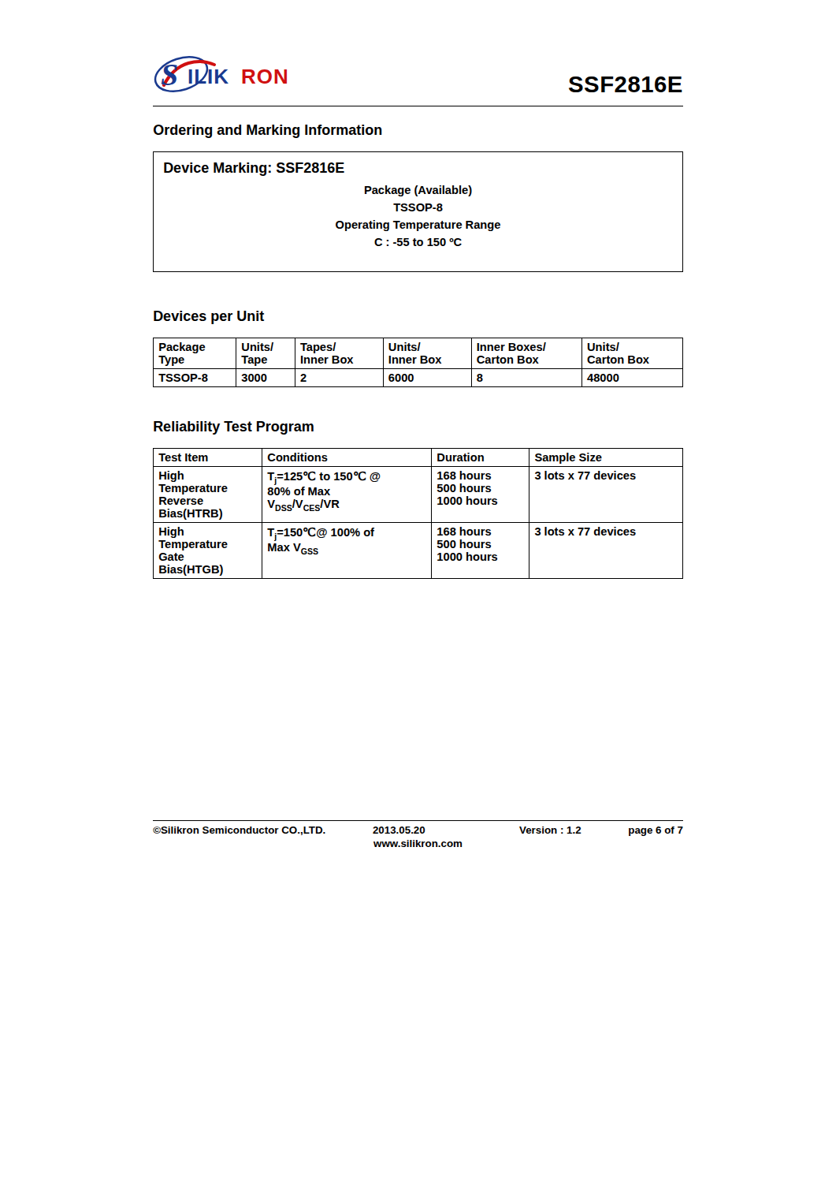S ILIK RON
SSF2816E
Ordering and Marking Information
Device Marking: SSF2816E
Package (Available)
TSSOP-8
Operating Temperature Range
C : -55 to 150 ºC
Devices per Unit
| Package Type | Units/ Tape | Tapes/ Inner Box | Units/ Inner Box | Inner Boxes/ Carton Box | Units/ Carton Box |
| --- | --- | --- | --- | --- | --- |
| TSSOP-8 | 3000 | 2 | 6000 | 8 | 48000 |
Reliability Test Program
| Test Item | Conditions | Duration | Sample Size |
| --- | --- | --- | --- |
| High Temperature Reverse Bias(HTRB) | T j =125℃ to 150℃ @ 80% of Max V DSS /V CES /VR | 168 hours 500 hours 1000 hours | 3 lots x 77 devices |
| High Temperature Gate Bias(HTGB) | T j =150℃@ 100% of Max V GSS | 168 hours 500 hours 1000 hours | 3 lots x 77 devices |
©Silikron Semiconductor CO.,LTD.
2013.05.20
Version : 1.2
page 6 of 7
www.silikron.com